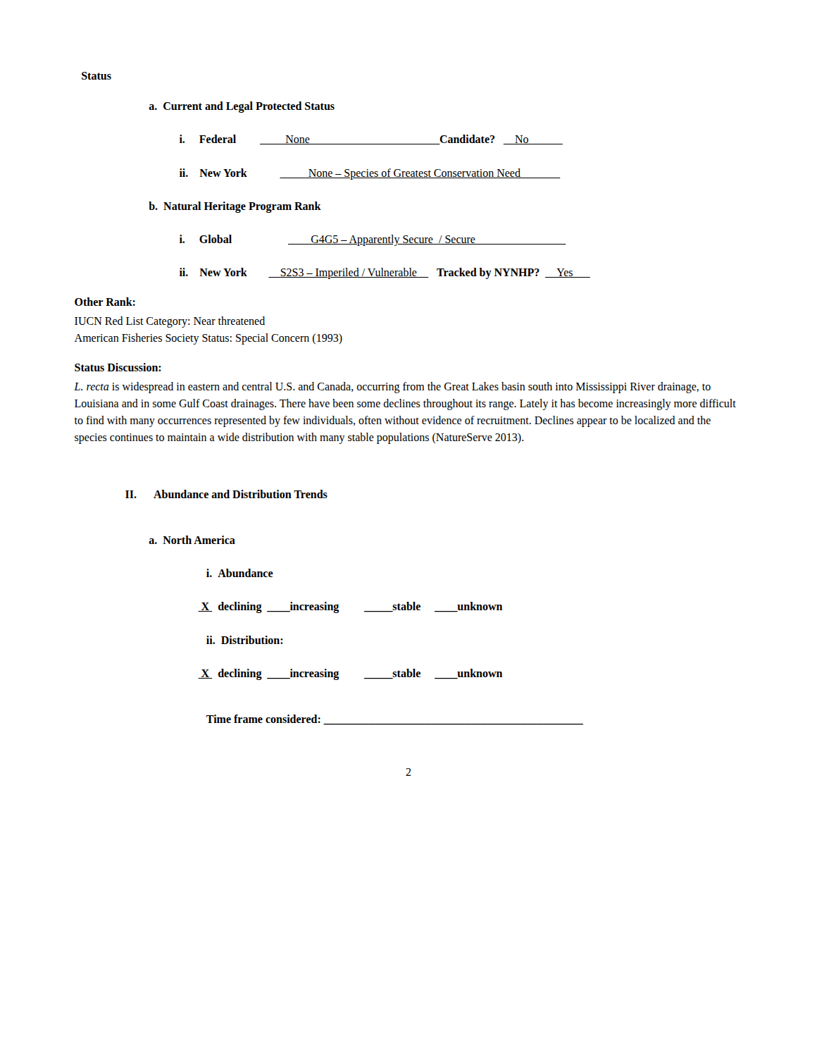Status
a. Current and Legal Protected Status
i. Federal____ None_______________________Candidate? __No______
ii. New York _____None – Species of Greatest Conservation Need_______
b. Natural Heritage Program Rank
i. Global ____G4G5 – Apparently Secure_/ Secure________________
ii. New York __S2S3 – Imperiled / Vulnerable__ Tracked by NYNHP? __Yes___
Other Rank:
IUCN Red List Category: Near threatened
American Fisheries Society Status: Special Concern (1993)
Status Discussion:
L. recta is widespread in eastern and central U.S. and Canada, occurring from the Great Lakes basin south into Mississippi River drainage, to Louisiana and in some Gulf Coast drainages. There have been some declines throughout its range. Lately it has become increasingly more difficult to find with many occurrences represented by few individuals, often without evidence of recruitment. Declines appear to be localized and the species continues to maintain a wide distribution with many stable populations (NatureServe 2013).
II. Abundance and Distribution Trends
a. North America
i. Abundance
X declining ____increasing _____stable ____unknown
ii. Distribution:
X declining ____increasing _____stable ____unknown
Time frame considered: ______________________________________________
2